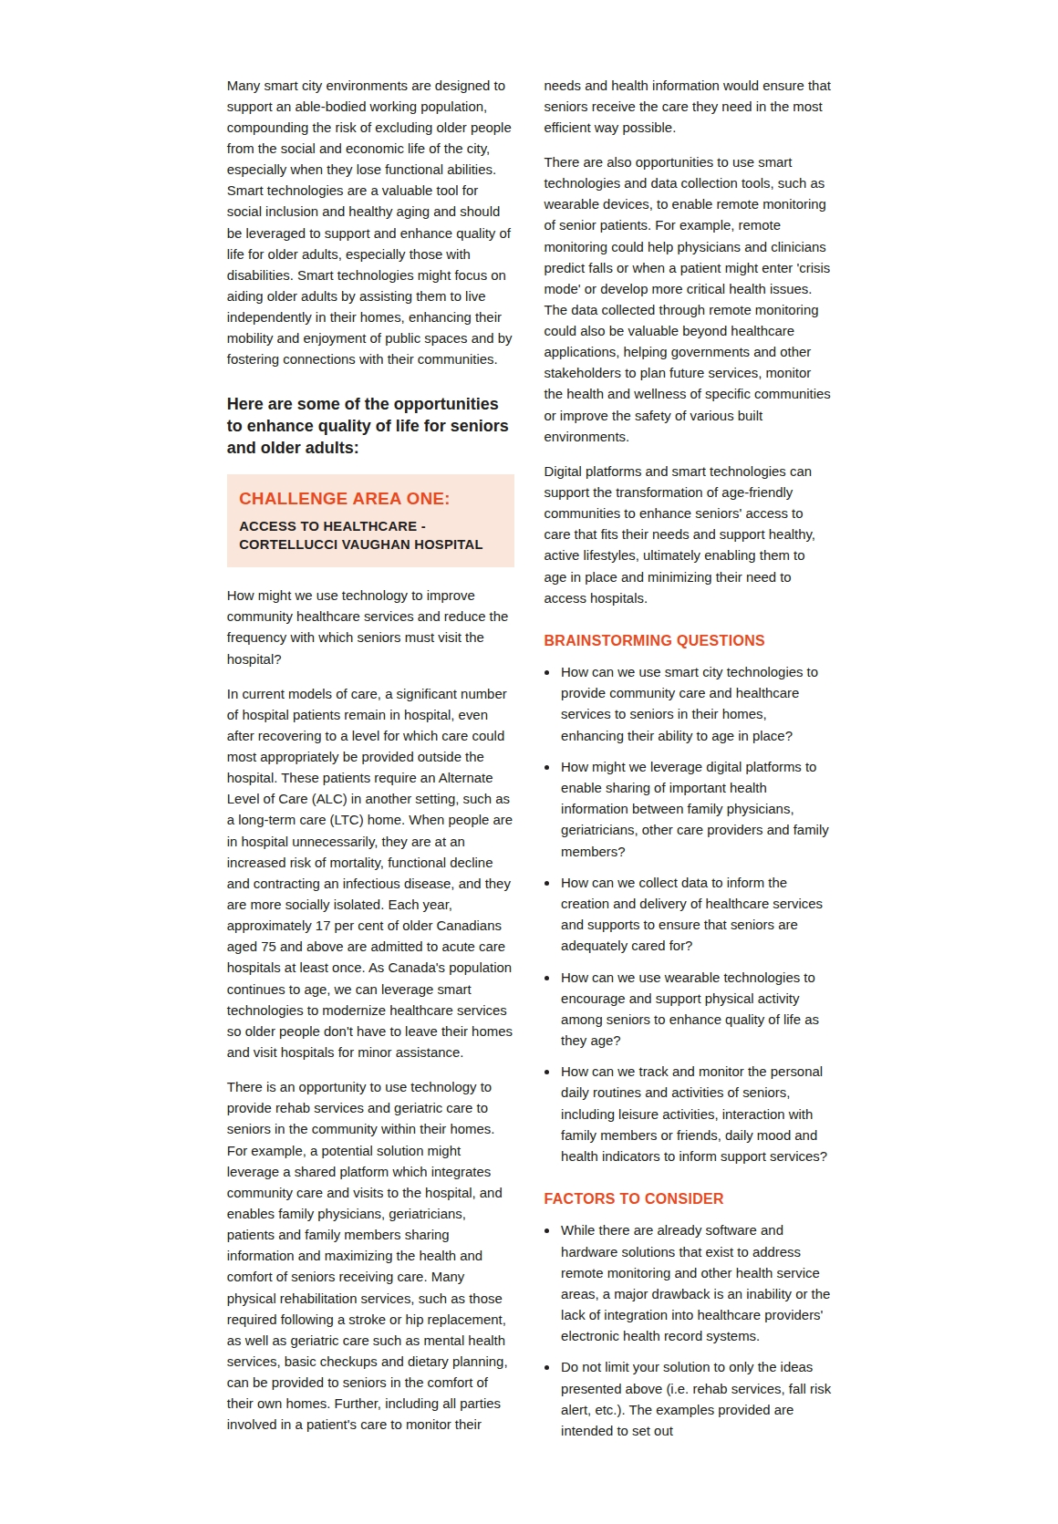Many smart city environments are designed to support an able-bodied working population, compounding the risk of excluding older people from the social and economic life of the city, especially when they lose functional abilities. Smart technologies are a valuable tool for social inclusion and healthy aging and should be leveraged to support and enhance quality of life for older adults, especially those with disabilities. Smart technologies might focus on aiding older adults by assisting them to live independently in their homes, enhancing their mobility and enjoyment of public spaces and by fostering connections with their communities.
Here are some of the opportunities to enhance quality of life for seniors and older adults:
Challenge Area One:
Access to Healthcare -
Cortellucci Vaughan Hospital
How might we use technology to improve community healthcare services and reduce the frequency with which seniors must visit the hospital?
In current models of care, a significant number of hospital patients remain in hospital, even after recovering to a level for which care could most appropriately be provided outside the hospital. These patients require an Alternate Level of Care (ALC) in another setting, such as a long-term care (LTC) home. When people are in hospital unnecessarily, they are at an increased risk of mortality, functional decline and contracting an infectious disease, and they are more socially isolated. Each year, approximately 17 per cent of older Canadians aged 75 and above are admitted to acute care hospitals at least once. As Canada's population continues to age, we can leverage smart technologies to modernize healthcare services so older people don't have to leave their homes and visit hospitals for minor assistance.
There is an opportunity to use technology to provide rehab services and geriatric care to seniors in the community within their homes. For example, a potential solution might leverage a shared platform which integrates community care and visits to the hospital, and enables family physicians, geriatricians, patients and family members sharing information and maximizing the health and comfort of seniors receiving care. Many physical rehabilitation services, such as those required following a stroke or hip replacement, as well as geriatric care such as mental health services, basic checkups and dietary planning, can be provided to seniors in the comfort of their own homes. Further, including all parties involved in a patient's care to monitor their needs and health information would ensure that seniors receive the care they need in the most efficient way possible.
There are also opportunities to use smart technologies and data collection tools, such as wearable devices, to enable remote monitoring of senior patients. For example, remote monitoring could help physicians and clinicians predict falls or when a patient might enter 'crisis mode' or develop more critical health issues. The data collected through remote monitoring could also be valuable beyond healthcare applications, helping governments and other stakeholders to plan future services, monitor the health and wellness of specific communities or improve the safety of various built environments.
Digital platforms and smart technologies can support the transformation of age-friendly communities to enhance seniors' access to care that fits their needs and support healthy, active lifestyles, ultimately enabling them to age in place and minimizing their need to access hospitals.
Brainstorming Questions
How can we use smart city technologies to provide community care and healthcare services to seniors in their homes, enhancing their ability to age in place?
How might we leverage digital platforms to enable sharing of important health information between family physicians, geriatricians, other care providers and family members?
How can we collect data to inform the creation and delivery of healthcare services and supports to ensure that seniors are adequately cared for?
How can we use wearable technologies to encourage and support physical activity among seniors to enhance quality of life as they age?
How can we track and monitor the personal daily routines and activities of seniors, including leisure activities, interaction with family members or friends, daily mood and health indicators to inform support services?
Factors to Consider
While there are already software and hardware solutions that exist to address remote monitoring and other health service areas, a major drawback is an inability or the lack of integration into healthcare providers' electronic health record systems.
Do not limit your solution to only the ideas presented above (i.e. rehab services, fall risk alert, etc.). The examples provided are intended to set out